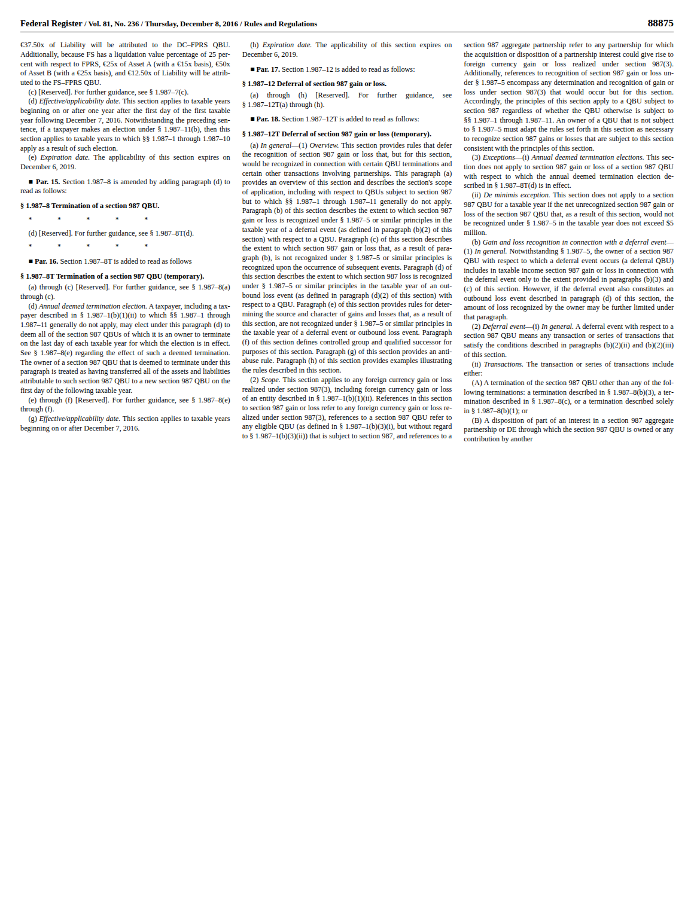Federal Register / Vol. 81, No. 236 / Thursday, December 8, 2016 / Rules and Regulations
88875
€37.50x of Liability will be attributed to the DC–FPRS QBU. Additionally, because FS has a liquidation value percentage of 25 percent with respect to FPRS, €25x of Asset A (with a €15x basis), €50x of Asset B (with a €25x basis), and €12.50x of Liability will be attributed to the FS–FPRS QBU.
(c) [Reserved]. For further guidance, see § 1.987–7(c).
(d) Effective/applicability date. This section applies to taxable years beginning on or after one year after the first day of the first taxable year following December 7, 2016. Notwithstanding the preceding sentence, if a taxpayer makes an election under § 1.987–11(b), then this section applies to taxable years to which §§ 1.987–1 through 1.987–10 apply as a result of such election.
(e) Expiration date. The applicability of this section expires on December 6, 2019.
■ Par. 15. Section 1.987–8 is amended by adding paragraph (d) to read as follows:
§ 1.987–8 Termination of a section 987 QBU.
* * * * *
(d) [Reserved]. For further guidance, see § 1.987–8T(d).
* * * * *
■ Par. 16. Section 1.987–8T is added to read as follows
§ 1.987–8T Termination of a section 987 QBU (temporary).
(a) through (c) [Reserved]. For further guidance, see § 1.987–8(a) through (c).
(d) Annual deemed termination election. A taxpayer, including a taxpayer described in § 1.987–1(b)(1)(ii) to which §§ 1.987–1 through 1.987–11 generally do not apply, may elect under this paragraph (d) to deem all of the section 987 QBUs of which it is an owner to terminate on the last day of each taxable year for which the election is in effect. See § 1.987–8(e) regarding the effect of such a deemed termination. The owner of a section 987 QBU that is deemed to terminate under this paragraph is treated as having transferred all of the assets and liabilities attributable to such section 987 QBU to a new section 987 QBU on the first day of the following taxable year.
(e) through (f) [Reserved]. For further guidance, see § 1.987–8(e) through (f).
(g) Effective/applicability date. This section applies to taxable years beginning on or after December 7, 2016.
(h) Expiration date. The applicability of this section expires on December 6, 2019.
■ Par. 17. Section 1.987–12 is added to read as follows:
§ 1.987–12 Deferral of section 987 gain or loss.
(a) through (h) [Reserved]. For further guidance, see § 1.987–12T(a) through (h).
■ Par. 18. Section 1.987–12T is added to read as follows:
§ 1.987–12T Deferral of section 987 gain or loss (temporary).
(a) In general—(1) Overview. This section provides rules that defer the recognition of section 987 gain or loss that, but for this section, would be recognized in connection with certain QBU terminations and certain other transactions involving partnerships. This paragraph (a) provides an overview of this section and describes the section's scope of application, including with respect to QBUs subject to section 987 but to which §§ 1.987–1 through 1.987–11 generally do not apply. Paragraph (b) of this section describes the extent to which section 987 gain or loss is recognized under § 1.987–5 or similar principles in the taxable year of a deferral event (as defined in paragraph (b)(2) of this section) with respect to a QBU. Paragraph (c) of this section describes the extent to which section 987 gain or loss that, as a result of paragraph (b), is not recognized under § 1.987–5 or similar principles is recognized upon the occurrence of subsequent events. Paragraph (d) of this section describes the extent to which section 987 loss is recognized under § 1.987–5 or similar principles in the taxable year of an outbound loss event (as defined in paragraph (d)(2) of this section) with respect to a QBU. Paragraph (e) of this section provides rules for determining the source and character of gains and losses that, as a result of this section, are not recognized under § 1.987–5 or similar principles in the taxable year of a deferral event or outbound loss event. Paragraph (f) of this section defines controlled group and qualified successor for purposes of this section. Paragraph (g) of this section provides an anti-abuse rule. Paragraph (h) of this section provides examples illustrating the rules described in this section.
(2) Scope. This section applies to any foreign currency gain or loss realized under section 987(3), including foreign currency gain or loss of an entity described in § 1.987–1(b)(1)(ii). References in this section to section 987 gain or loss refer to any foreign currency gain or loss realized under section 987(3), references to a section 987 QBU refer to any eligible QBU (as defined in § 1.987–1(b)(3)(i), but without regard to § 1.987–1(b)(3)(ii)) that is subject to section 987, and references to a section 987 aggregate partnership refer to any partnership for which the acquisition or disposition of a partnership interest could give rise to foreign currency gain or loss realized under section 987(3). Additionally, references to recognition of section 987 gain or loss under § 1.987–5 encompass any determination and recognition of gain or loss under section 987(3) that would occur but for this section. Accordingly, the principles of this section apply to a QBU subject to section 987 regardless of whether the QBU otherwise is subject to §§ 1.987–1 through 1.987–11. An owner of a QBU that is not subject to § 1.987–5 must adapt the rules set forth in this section as necessary to recognize section 987 gains or losses that are subject to this section consistent with the principles of this section.
(3) Exceptions—(i) Annual deemed termination elections. This section does not apply to section 987 gain or loss of a section 987 QBU with respect to which the annual deemed termination election described in § 1.987–8T(d) is in effect.
(ii) De minimis exception. This section does not apply to a section 987 QBU for a taxable year if the net unrecognized section 987 gain or loss of the section 987 QBU that, as a result of this section, would not be recognized under § 1.987–5 in the taxable year does not exceed $5 million.
(b) Gain and loss recognition in connection with a deferral event—(1) In general. Notwithstanding § 1.987–5, the owner of a section 987 QBU with respect to which a deferral event occurs (a deferral QBU) includes in taxable income section 987 gain or loss in connection with the deferral event only to the extent provided in paragraphs (b)(3) and (c) of this section. However, if the deferral event also constitutes an outbound loss event described in paragraph (d) of this section, the amount of loss recognized by the owner may be further limited under that paragraph.
(2) Deferral event—(i) In general. A deferral event with respect to a section 987 QBU means any transaction or series of transactions that satisfy the conditions described in paragraphs (b)(2)(ii) and (b)(2)(iii) of this section.
(ii) Transactions. The transaction or series of transactions include either:
(A) A termination of the section 987 QBU other than any of the following terminations: a termination described in § 1.987–8(b)(3), a termination described in § 1.987–8(c), or a termination described solely in § 1.987–8(b)(1); or
(B) A disposition of part of an interest in a section 987 aggregate partnership or DE through which the section 987 QBU is owned or any contribution by another